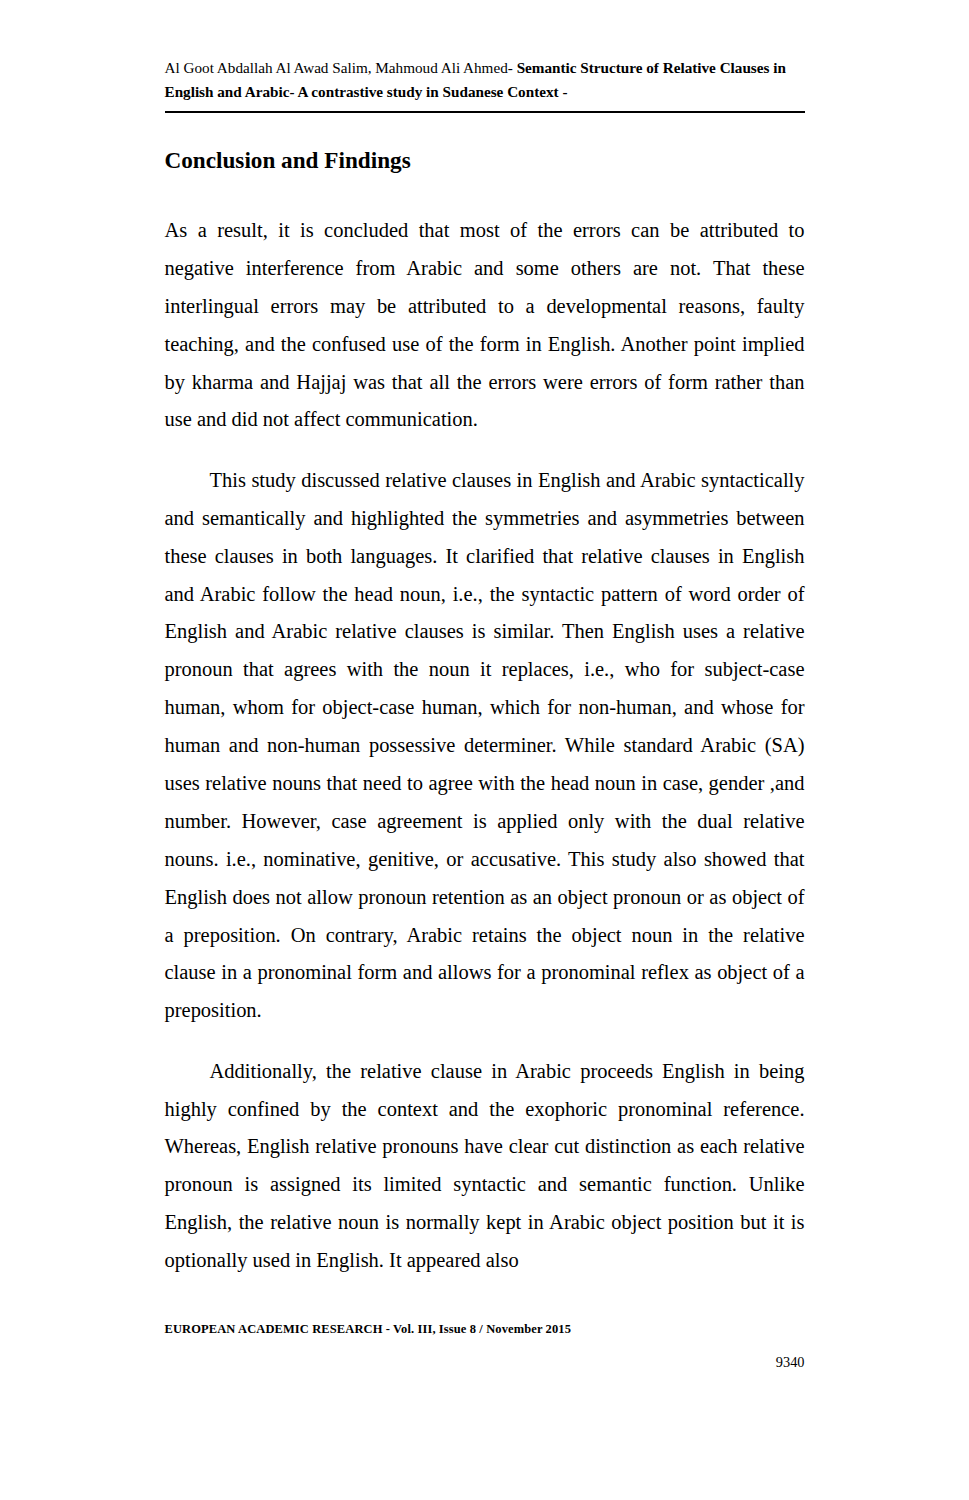Al Goot Abdallah Al Awad Salim, Mahmoud Ali Ahmed- Semantic Structure of Relative Clauses in English and Arabic- A contrastive study in Sudanese Context -
Conclusion and Findings
As a result, it is concluded that most of the errors can be attributed to negative interference from Arabic and some others are not. That these interlingual errors may be attributed to a developmental reasons, faulty teaching, and the confused use of the form in English. Another point implied by kharma and Hajjaj was that all the errors were errors of form rather than use and did not affect communication.
This study discussed relative clauses in English and Arabic syntactically and semantically and highlighted the symmetries and asymmetries between these clauses in both languages. It clarified that relative clauses in English and Arabic follow the head noun, i.e., the syntactic pattern of word order of English and Arabic relative clauses is similar. Then English uses a relative pronoun that agrees with the noun it replaces, i.e., who for subject-case human, whom for object-case human, which for non-human, and whose for human and non-human possessive determiner. While standard Arabic (SA) uses relative nouns that need to agree with the head noun in case, gender ,and number. However, case agreement is applied only with the dual relative nouns. i.e., nominative, genitive, or accusative. This study also showed that English does not allow pronoun retention as an object pronoun or as object of a preposition. On contrary, Arabic retains the object noun in the relative clause in a pronominal form and allows for a pronominal reflex as object of a preposition.
Additionally, the relative clause in Arabic proceeds English in being highly confined by the context and the exophoric pronominal reference. Whereas, English relative pronouns have clear cut distinction as each relative pronoun is assigned its limited syntactic and semantic function. Unlike English, the relative noun is normally kept in Arabic object position but it is optionally used in English. It appeared also
EUROPEAN ACADEMIC RESEARCH - Vol. III, Issue 8 / November 2015
9340